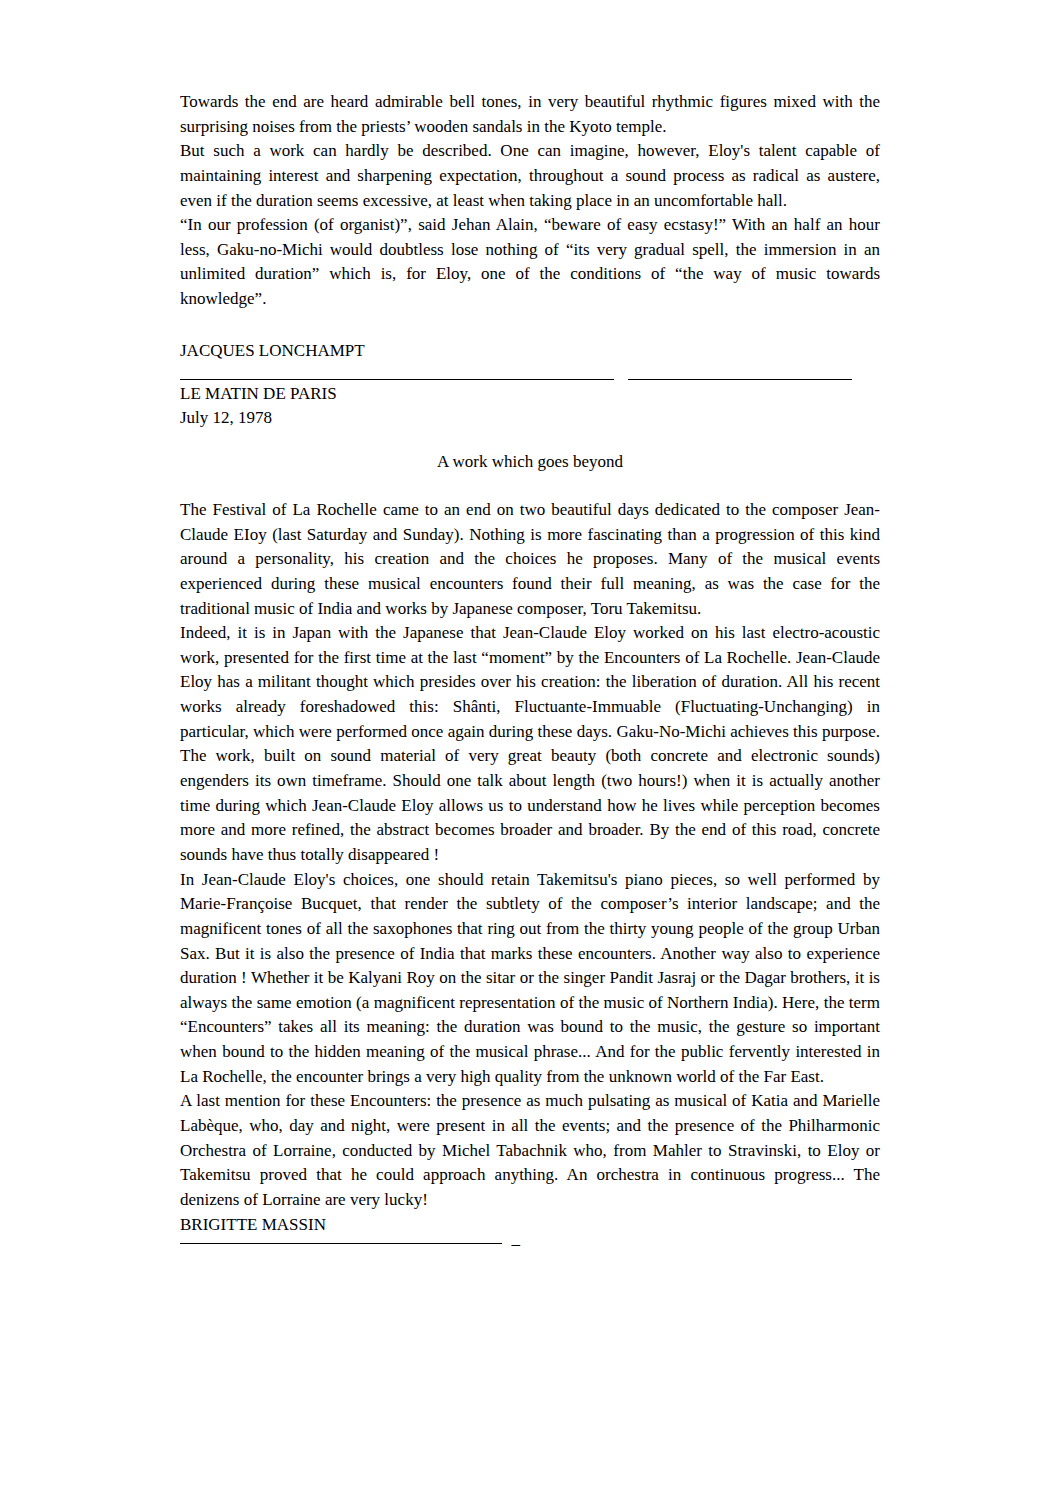Towards the end are heard admirable bell tones, in very beautiful rhythmic figures mixed with the surprising noises from the priests’ wooden sandals in the Kyoto temple.
But such a work can hardly be described. One can imagine, however, Eloy's talent capable of maintaining interest and sharpening expectation, throughout a sound process as radical as austere, even if the duration seems excessive, at least when taking place in an uncomfortable hall.
“In our profession (of organist)”, said Jehan Alain, “beware of easy ecstasy!” With an half an hour less, Gaku-no-Michi would doubtless lose nothing of “its very gradual spell, the immersion in an unlimited duration” which is, for Eloy, one of the conditions of “the way of music towards knowledge”.
JACQUES LONCHAMPT
LE MATIN DE PARIS
July 12, 1978
A work which goes beyond
The Festival of La Rochelle came to an end on two beautiful days dedicated to the composer Jean-Claude EIoy (last Saturday and Sunday). Nothing is more fascinating than a progression of this kind around a personality, his creation and the choices he proposes. Many of the musical events experienced during these musical encounters found their full meaning, as was the case for the traditional music of India and works by Japanese composer, Toru Takemitsu.
Indeed, it is in Japan with the Japanese that Jean-Claude Eloy worked on his last electro-acoustic work, presented for the first time at the last “moment” by the Encounters of La Rochelle. Jean-Claude Eloy has a militant thought which presides over his creation: the liberation of duration. All his recent works already foreshadowed this: Shânti, Fluctuante-Immuable (Fluctuating-Unchanging) in particular, which were performed once again during these days. Gaku-No-Michi achieves this purpose. The work, built on sound material of very great beauty (both concrete and electronic sounds) engenders its own timeframe. Should one talk about length (two hours!) when it is actually another time during which Jean-Claude Eloy allows us to understand how he lives while perception becomes more and more refined, the abstract becomes broader and broader. By the end of this road, concrete sounds have thus totally disappeared !
In Jean-Claude Eloy's choices, one should retain Takemitsu's piano pieces, so well performed by Marie-Françoise Bucquet, that render the subtlety of the composer’s interior landscape; and the magnificent tones of all the saxophones that ring out from the thirty young people of the group Urban Sax. But it is also the presence of India that marks these encounters. Another way also to experience duration ! Whether it be Kalyani Roy on the sitar or the singer Pandit Jasraj or the Dagar brothers, it is always the same emotion (a magnificent representation of the music of Northern India). Here, the term “Encounters” takes all its meaning: the duration was bound to the music, the gesture so important when bound to the hidden meaning of the musical phrase... And for the public fervently interested in La Rochelle, the encounter brings a very high quality from the unknown world of the Far East.
A last mention for these Encounters: the presence as much pulsating as musical of Katia and Marielle Labèque, who, day and night, were present in all the events; and the presence of the Philharmonic Orchestra of Lorraine, conducted by Michel Tabachnik who, from Mahler to Stravinski, to Eloy or Takemitsu proved that he could approach anything. An orchestra in continuous progress... The denizens of Lorraine are very lucky!
BRIGITTE MASSIN